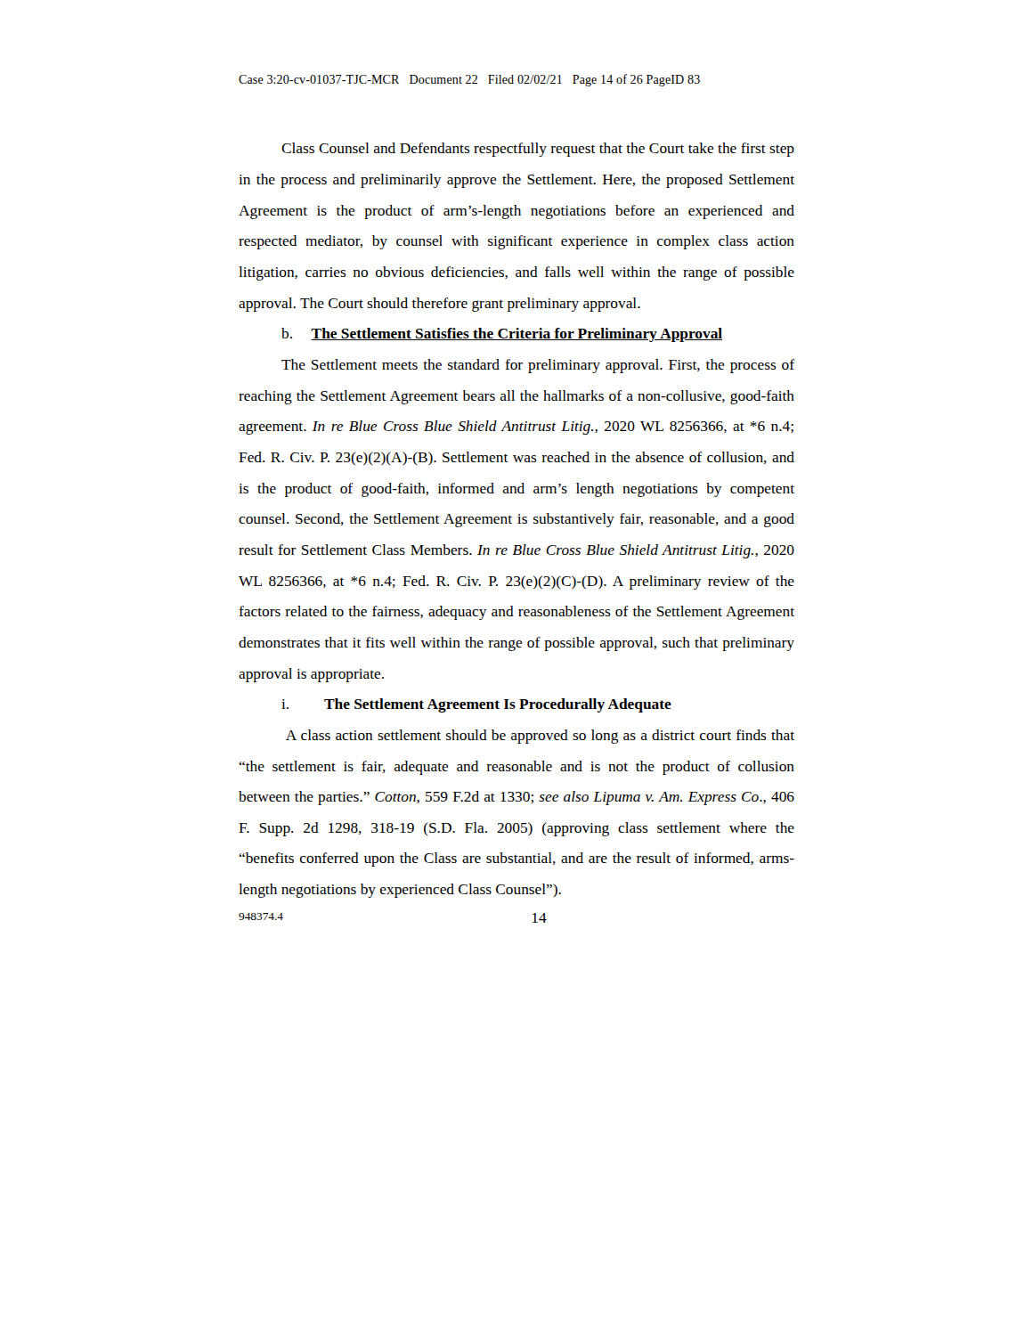Case 3:20-cv-01037-TJC-MCR Document 22 Filed 02/02/21 Page 14 of 26 PageID 83
Class Counsel and Defendants respectfully request that the Court take the first step in the process and preliminarily approve the Settlement. Here, the proposed Settlement Agreement is the product of arm’s-length negotiations before an experienced and respected mediator, by counsel with significant experience in complex class action litigation, carries no obvious deficiencies, and falls well within the range of possible approval. The Court should therefore grant preliminary approval.
b. The Settlement Satisfies the Criteria for Preliminary Approval
The Settlement meets the standard for preliminary approval. First, the process of reaching the Settlement Agreement bears all the hallmarks of a non-collusive, good-faith agreement. In re Blue Cross Blue Shield Antitrust Litig., 2020 WL 8256366, at *6 n.4; Fed. R. Civ. P. 23(e)(2)(A)-(B). Settlement was reached in the absence of collusion, and is the product of good-faith, informed and arm’s length negotiations by competent counsel. Second, the Settlement Agreement is substantively fair, reasonable, and a good result for Settlement Class Members. In re Blue Cross Blue Shield Antitrust Litig., 2020 WL 8256366, at *6 n.4; Fed. R. Civ. P. 23(e)(2)(C)-(D). A preliminary review of the factors related to the fairness, adequacy and reasonableness of the Settlement Agreement demonstrates that it fits well within the range of possible approval, such that preliminary approval is appropriate.
i. The Settlement Agreement Is Procedurally Adequate
A class action settlement should be approved so long as a district court finds that “the settlement is fair, adequate and reasonable and is not the product of collusion between the parties.” Cotton, 559 F.2d at 1330; see also Lipuma v. Am. Express Co., 406 F. Supp. 2d 1298, 318-19 (S.D. Fla. 2005) (approving class settlement where the “benefits conferred upon the Class are substantial, and are the result of informed, arms-length negotiations by experienced Class Counsel”).
948374.4
14